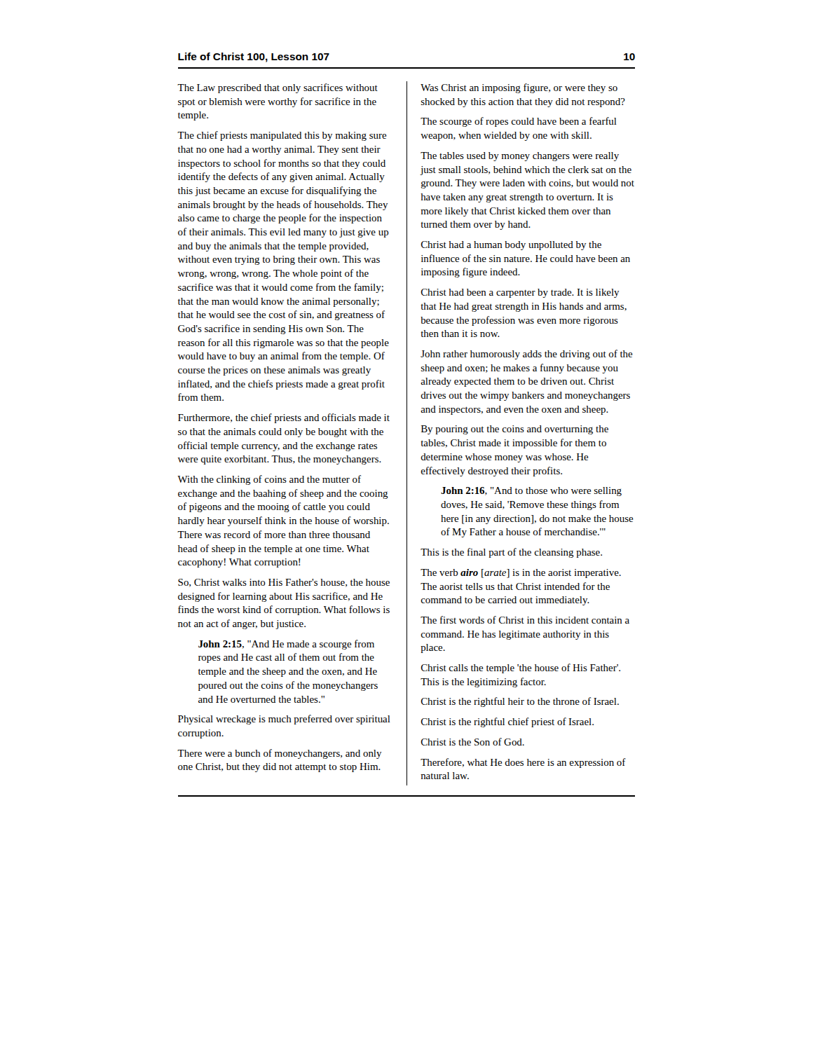Life of Christ 100, Lesson 107 10
The Law prescribed that only sacrifices without spot or blemish were worthy for sacrifice in the temple.
The chief priests manipulated this by making sure that no one had a worthy animal. They sent their inspectors to school for months so that they could identify the defects of any given animal. Actually this just became an excuse for disqualifying the animals brought by the heads of households. They also came to charge the people for the inspection of their animals. This evil led many to just give up and buy the animals that the temple provided, without even trying to bring their own. This was wrong, wrong, wrong. The whole point of the sacrifice was that it would come from the family; that the man would know the animal personally; that he would see the cost of sin, and greatness of God's sacrifice in sending His own Son. The reason for all this rigmarole was so that the people would have to buy an animal from the temple. Of course the prices on these animals was greatly inflated, and the chiefs priests made a great profit from them.
Furthermore, the chief priests and officials made it so that the animals could only be bought with the official temple currency, and the exchange rates were quite exorbitant. Thus, the moneychangers.
With the clinking of coins and the mutter of exchange and the baahing of sheep and the cooing of pigeons and the mooing of cattle you could hardly hear yourself think in the house of worship. There was record of more than three thousand head of sheep in the temple at one time. What cacophony! What corruption!
So, Christ walks into His Father's house, the house designed for learning about His sacrifice, and He finds the worst kind of corruption. What follows is not an act of anger, but justice.
John 2:15, "And He made a scourge from ropes and He cast all of them out from the temple and the sheep and the oxen, and He poured out the coins of the moneychangers and He overturned the tables."
Physical wreckage is much preferred over spiritual corruption.
There were a bunch of moneychangers, and only one Christ, but they did not attempt to stop Him.
Was Christ an imposing figure, or were they so shocked by this action that they did not respond?
The scourge of ropes could have been a fearful weapon, when wielded by one with skill.
The tables used by money changers were really just small stools, behind which the clerk sat on the ground. They were laden with coins, but would not have taken any great strength to overturn. It is more likely that Christ kicked them over than turned them over by hand.
Christ had a human body unpolluted by the influence of the sin nature. He could have been an imposing figure indeed.
Christ had been a carpenter by trade. It is likely that He had great strength in His hands and arms, because the profession was even more rigorous then than it is now.
John rather humorously adds the driving out of the sheep and oxen; he makes a funny because you already expected them to be driven out. Christ drives out the wimpy bankers and moneychangers and inspectors, and even the oxen and sheep.
By pouring out the coins and overturning the tables, Christ made it impossible for them to determine whose money was whose. He effectively destroyed their profits.
John 2:16, "And to those who were selling doves, He said, 'Remove these things from here [in any direction], do not make the house of My Father a house of merchandise.'"
This is the final part of the cleansing phase.
The verb airo [arate] is in the aorist imperative. The aorist tells us that Christ intended for the command to be carried out immediately.
The first words of Christ in this incident contain a command. He has legitimate authority in this place.
Christ calls the temple 'the house of His Father'. This is the legitimizing factor.
Christ is the rightful heir to the throne of Israel.
Christ is the rightful chief priest of Israel.
Christ is the Son of God.
Therefore, what He does here is an expression of natural law.